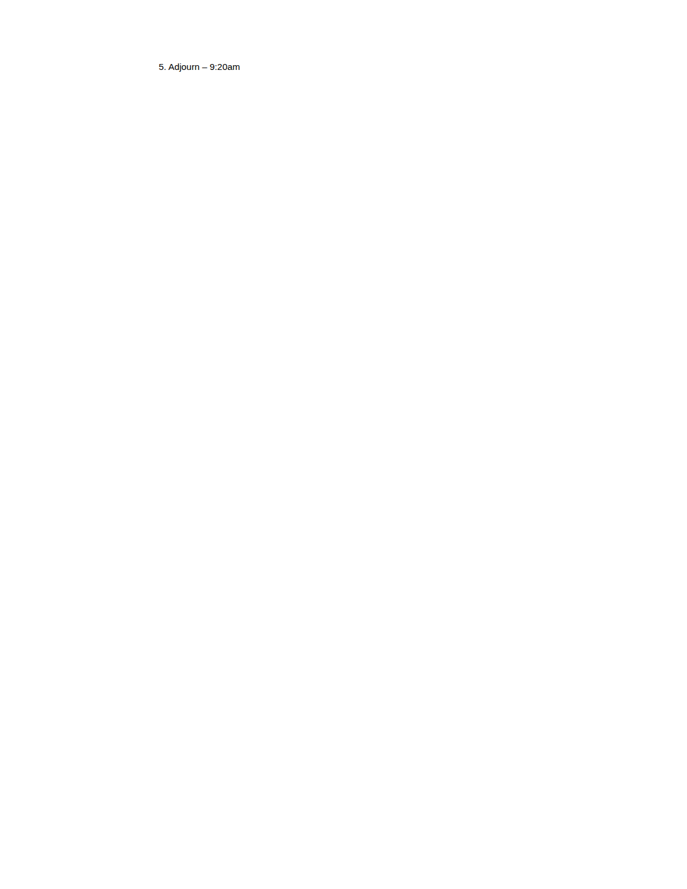5. Adjourn – 9:20am